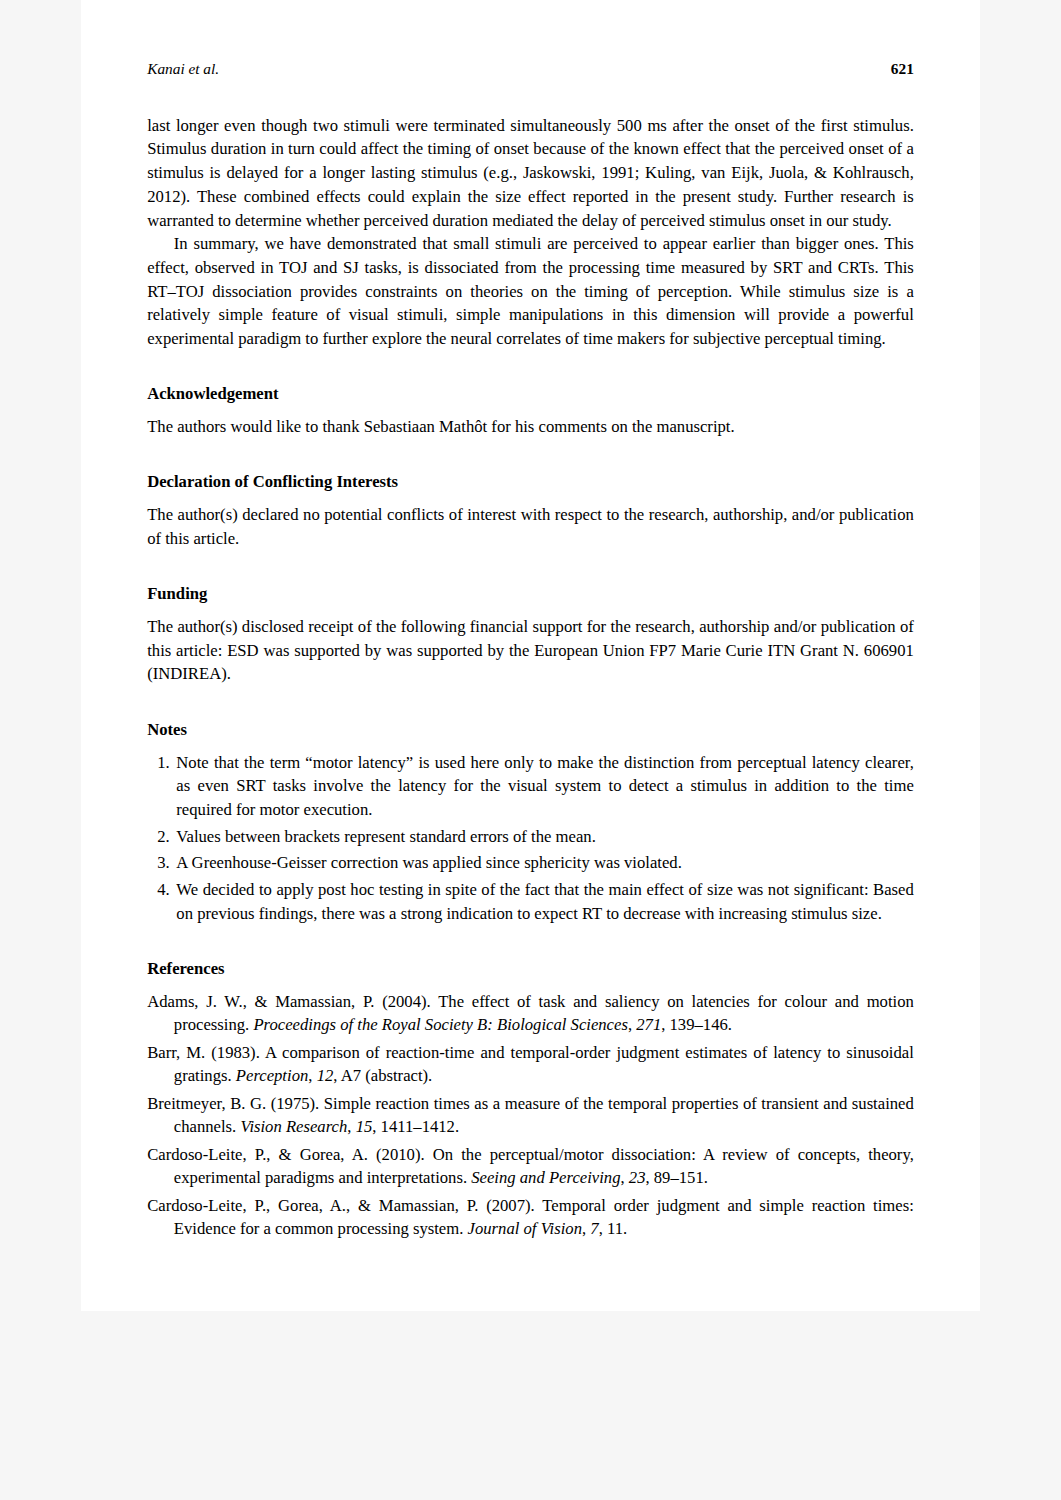Kanai et al. 621
last longer even though two stimuli were terminated simultaneously 500 ms after the onset of the first stimulus. Stimulus duration in turn could affect the timing of onset because of the known effect that the perceived onset of a stimulus is delayed for a longer lasting stimulus (e.g., Jaskowski, 1991; Kuling, van Eijk, Juola, & Kohlrausch, 2012). These combined effects could explain the size effect reported in the present study. Further research is warranted to determine whether perceived duration mediated the delay of perceived stimulus onset in our study.
In summary, we have demonstrated that small stimuli are perceived to appear earlier than bigger ones. This effect, observed in TOJ and SJ tasks, is dissociated from the processing time measured by SRT and CRTs. This RT–TOJ dissociation provides constraints on theories on the timing of perception. While stimulus size is a relatively simple feature of visual stimuli, simple manipulations in this dimension will provide a powerful experimental paradigm to further explore the neural correlates of time makers for subjective perceptual timing.
Acknowledgement
The authors would like to thank Sebastiaan Mathôt for his comments on the manuscript.
Declaration of Conflicting Interests
The author(s) declared no potential conflicts of interest with respect to the research, authorship, and/or publication of this article.
Funding
The author(s) disclosed receipt of the following financial support for the research, authorship and/or publication of this article: ESD was supported by was supported by the European Union FP7 Marie Curie ITN Grant N. 606901 (INDIREA).
Notes
Note that the term “motor latency” is used here only to make the distinction from perceptual latency clearer, as even SRT tasks involve the latency for the visual system to detect a stimulus in addition to the time required for motor execution.
Values between brackets represent standard errors of the mean.
A Greenhouse-Geisser correction was applied since sphericity was violated.
We decided to apply post hoc testing in spite of the fact that the main effect of size was not significant: Based on previous findings, there was a strong indication to expect RT to decrease with increasing stimulus size.
References
Adams, J. W., & Mamassian, P. (2004). The effect of task and saliency on latencies for colour and motion processing. Proceedings of the Royal Society B: Biological Sciences, 271, 139–146.
Barr, M. (1983). A comparison of reaction-time and temporal-order judgment estimates of latency to sinusoidal gratings. Perception, 12, A7 (abstract).
Breitmeyer, B. G. (1975). Simple reaction times as a measure of the temporal properties of transient and sustained channels. Vision Research, 15, 1411–1412.
Cardoso-Leite, P., & Gorea, A. (2010). On the perceptual/motor dissociation: A review of concepts, theory, experimental paradigms and interpretations. Seeing and Perceiving, 23, 89–151.
Cardoso-Leite, P., Gorea, A., & Mamassian, P. (2007). Temporal order judgment and simple reaction times: Evidence for a common processing system. Journal of Vision, 7, 11.